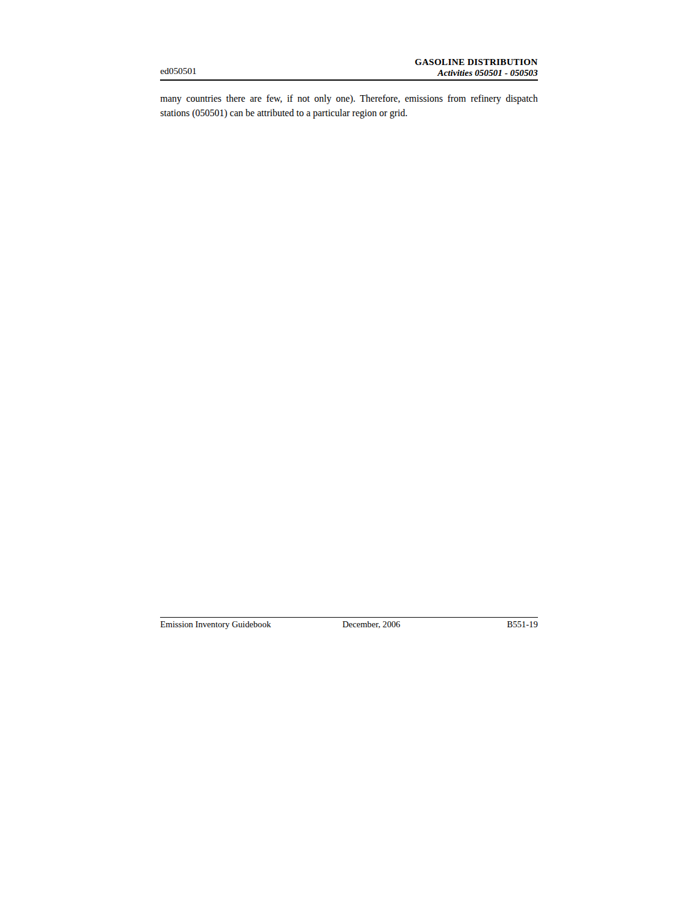ed050501
GASOLINE DISTRIBUTION
Activities 050501 - 050503
many countries there are few, if not only one). Therefore, emissions from refinery dispatch stations (050501) can be attributed to a particular region or grid.
Emission Inventory Guidebook
December, 2006
B551-19